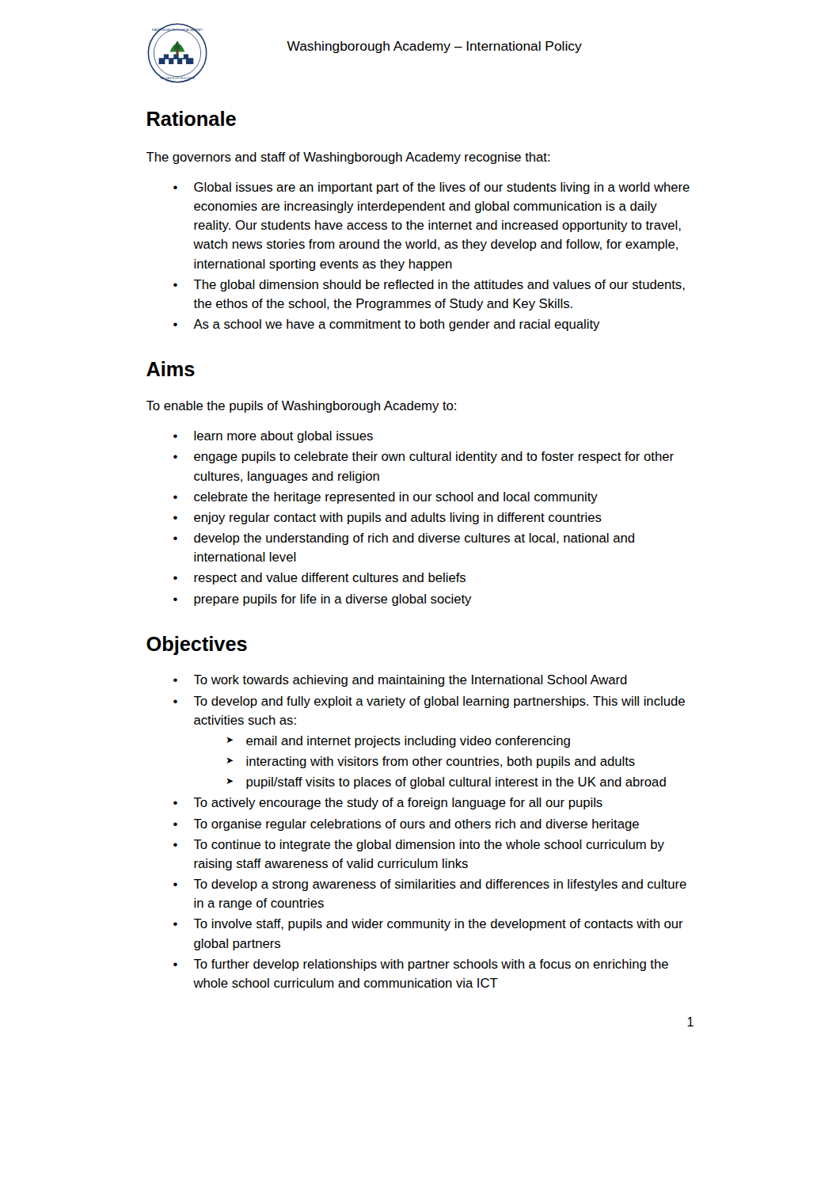WASHINGBOROUGH ACADEMY VALUES FOR SUCCESS
Washingborough Academy – International Policy
Rationale
The governors and staff of Washingborough Academy recognise that:
Global issues are an important part of the lives of our students living in a world where economies are increasingly interdependent and global communication is a daily reality. Our students have access to the internet and increased opportunity to travel, watch news stories from around the world, as they develop and follow, for example, international sporting events as they happen
The global dimension should be reflected in the attitudes and values of our students, the ethos of the school, the Programmes of Study and Key Skills.
As a school we have a commitment to both gender and racial equality
Aims
To enable the pupils of Washingborough Academy to:
learn more about global issues
engage pupils to celebrate their own cultural identity and to foster respect for other cultures, languages and religion
celebrate the heritage represented in our school and local community
enjoy regular contact with pupils and adults living in different countries
develop the understanding of rich and diverse cultures at local, national and international level
respect and value different cultures and beliefs
prepare pupils for life in a diverse global society
Objectives
To work towards achieving and maintaining the International School Award
To develop and fully exploit a variety of global learning partnerships. This will include activities such as:
email and internet projects including video conferencing
interacting with visitors from other countries, both pupils and adults
pupil/staff visits to places of global cultural interest in the UK and abroad
To actively encourage the study of a foreign language for all our pupils
To organise regular celebrations of ours and others rich and diverse heritage
To continue to integrate the global dimension into the whole school curriculum by raising staff awareness of valid curriculum links
To develop a strong awareness of similarities and differences in lifestyles and culture in a range of countries
To involve staff, pupils and wider community in the development of contacts with our global partners
To further develop relationships with partner schools with a focus on enriching the whole school curriculum and communication via ICT
1